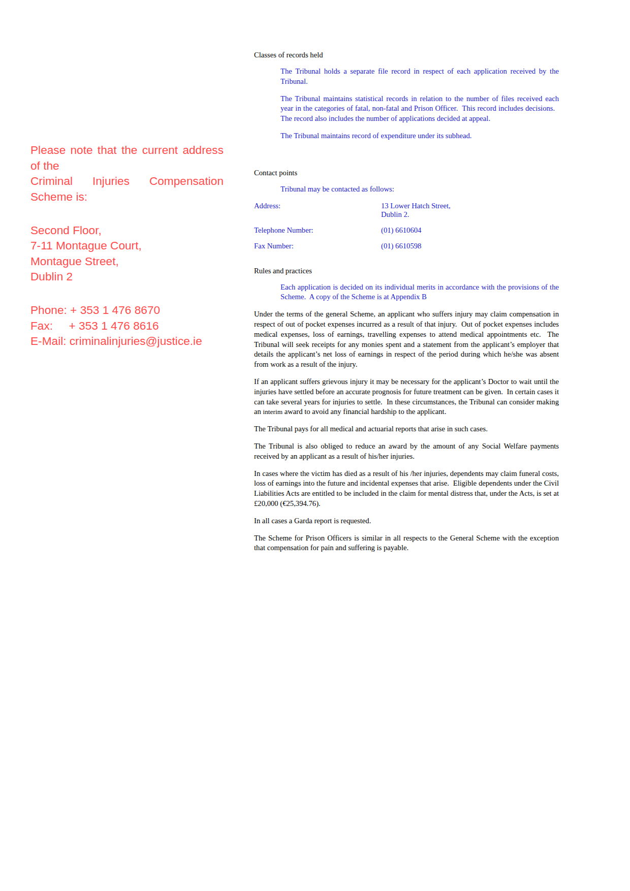Please note that the current address of the
Criminal Injuries Compensation Scheme is:
Second Floor,
7-11 Montague Court,
Montague Street,
Dublin 2
Phone: + 353 1 476 8670
Fax: + 353 1 476 8616
E-Mail: criminalinjuries@justice.ie
Classes of records held
The Tribunal holds a separate file record in respect of each application received by the Tribunal.
The Tribunal maintains statistical records in relation to the number of files received each year in the categories of fatal, non-fatal and Prison Officer. This record includes decisions. The record also includes the number of applications decided at appeal.
The Tribunal maintains record of expenditure under its subhead.
Contact points
Tribunal may be contacted as follows:
| Address: | 13 Lower Hatch Street, Dublin 2. |
| Telephone Number: | (01) 6610604 |
| Fax Number: | (01) 6610598 |
Rules and practices
Each application is decided on its individual merits in accordance with the provisions of the Scheme. A copy of the Scheme is at Appendix B
Under the terms of the general Scheme, an applicant who suffers injury may claim compensation in respect of out of pocket expenses incurred as a result of that injury. Out of pocket expenses includes medical expenses, loss of earnings, travelling expenses to attend medical appointments etc. The Tribunal will seek receipts for any monies spent and a statement from the applicant’s employer that details the applicant’s net loss of earnings in respect of the period during which he/she was absent from work as a result of the injury.
If an applicant suffers grievous injury it may be necessary for the applicant’s Doctor to wait until the injuries have settled before an accurate prognosis for future treatment can be given. In certain cases it can take several years for injuries to settle. In these circumstances, the Tribunal can consider making an interim award to avoid any financial hardship to the applicant.
The Tribunal pays for all medical and actuarial reports that arise in such cases.
The Tribunal is also obliged to reduce an award by the amount of any Social Welfare payments received by an applicant as a result of his/her injuries.
In cases where the victim has died as a result of his /her injuries, dependents may claim funeral costs, loss of earnings into the future and incidental expenses that arise. Eligible dependents under the Civil Liabilities Acts are entitled to be included in the claim for mental distress that, under the Acts, is set at £20,000 (€25,394.76).
In all cases a Garda report is requested.
The Scheme for Prison Officers is similar in all respects to the General Scheme with the exception that compensation for pain and suffering is payable.